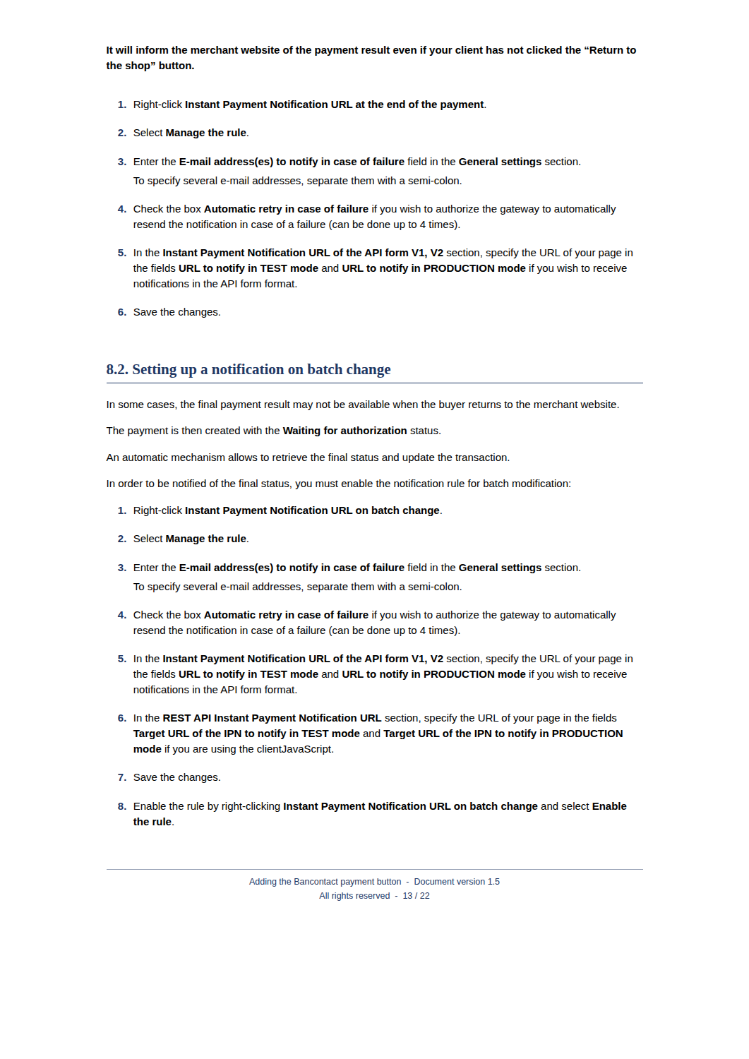It will inform the merchant website of the payment result even if your client has not clicked the “Return to the shop” button.
Right-click Instant Payment Notification URL at the end of the payment.
Select Manage the rule.
Enter the E-mail address(es) to notify in case of failure field in the General settings section.
To specify several e-mail addresses, separate them with a semi-colon.
Check the box Automatic retry in case of failure if you wish to authorize the gateway to automatically resend the notification in case of a failure (can be done up to 4 times).
In the Instant Payment Notification URL of the API form V1, V2 section, specify the URL of your page in the fields URL to notify in TEST mode and URL to notify in PRODUCTION mode if you wish to receive notifications in the API form format.
Save the changes.
8.2. Setting up a notification on batch change
In some cases, the final payment result may not be available when the buyer returns to the merchant website.
The payment is then created with the Waiting for authorization status.
An automatic mechanism allows to retrieve the final status and update the transaction.
In order to be notified of the final status, you must enable the notification rule for batch modification:
Right-click Instant Payment Notification URL on batch change.
Select Manage the rule.
Enter the E-mail address(es) to notify in case of failure field in the General settings section.
To specify several e-mail addresses, separate them with a semi-colon.
Check the box Automatic retry in case of failure if you wish to authorize the gateway to automatically resend the notification in case of a failure (can be done up to 4 times).
In the Instant Payment Notification URL of the API form V1, V2 section, specify the URL of your page in the fields URL to notify in TEST mode and URL to notify in PRODUCTION mode if you wish to receive notifications in the API form format.
In the REST API Instant Payment Notification URL section, specify the URL of your page in the fields Target URL of the IPN to notify in TEST mode and Target URL of the IPN to notify in PRODUCTION mode if you are using the clientJavaScript.
Save the changes.
Enable the rule by right-clicking Instant Payment Notification URL on batch change and select Enable the rule.
Adding the Bancontact payment button - Document version 1.5
All rights reserved - 13 / 22